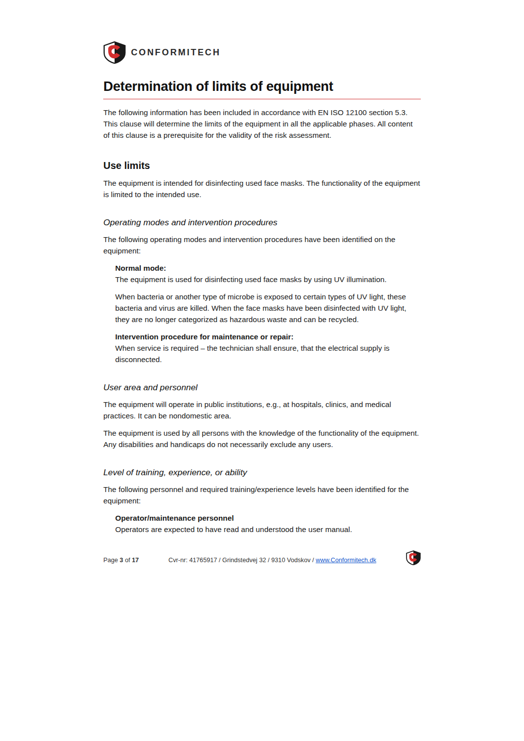CONFORMITECH
Determination of limits of equipment
The following information has been included in accordance with EN ISO 12100 section 5.3. This clause will determine the limits of the equipment in all the applicable phases. All content of this clause is a prerequisite for the validity of the risk assessment.
Use limits
The equipment is intended for disinfecting used face masks. The functionality of the equipment is limited to the intended use.
Operating modes and intervention procedures
The following operating modes and intervention procedures have been identified on the equipment:
Normal mode:
The equipment is used for disinfecting used face masks by using UV illumination.
When bacteria or another type of microbe is exposed to certain types of UV light, these bacteria and virus are killed. When the face masks have been disinfected with UV light, they are no longer categorized as hazardous waste and can be recycled.
Intervention procedure for maintenance or repair:
When service is required – the technician shall ensure, that the electrical supply is disconnected.
User area and personnel
The equipment will operate in public institutions, e.g., at hospitals, clinics, and medical practices. It can be nondomestic area.
The equipment is used by all persons with the knowledge of the functionality of the equipment. Any disabilities and handicaps do not necessarily exclude any users.
Level of training, experience, or ability
The following personnel and required training/experience levels have been identified for the equipment:
Operator/maintenance personnel
Operators are expected to have read and understood the user manual.
Page 3 of 17
Cvr-nr: 41765917 / Grindstedvej 32 / 9310 Vodskov / www.Conformitech.dk